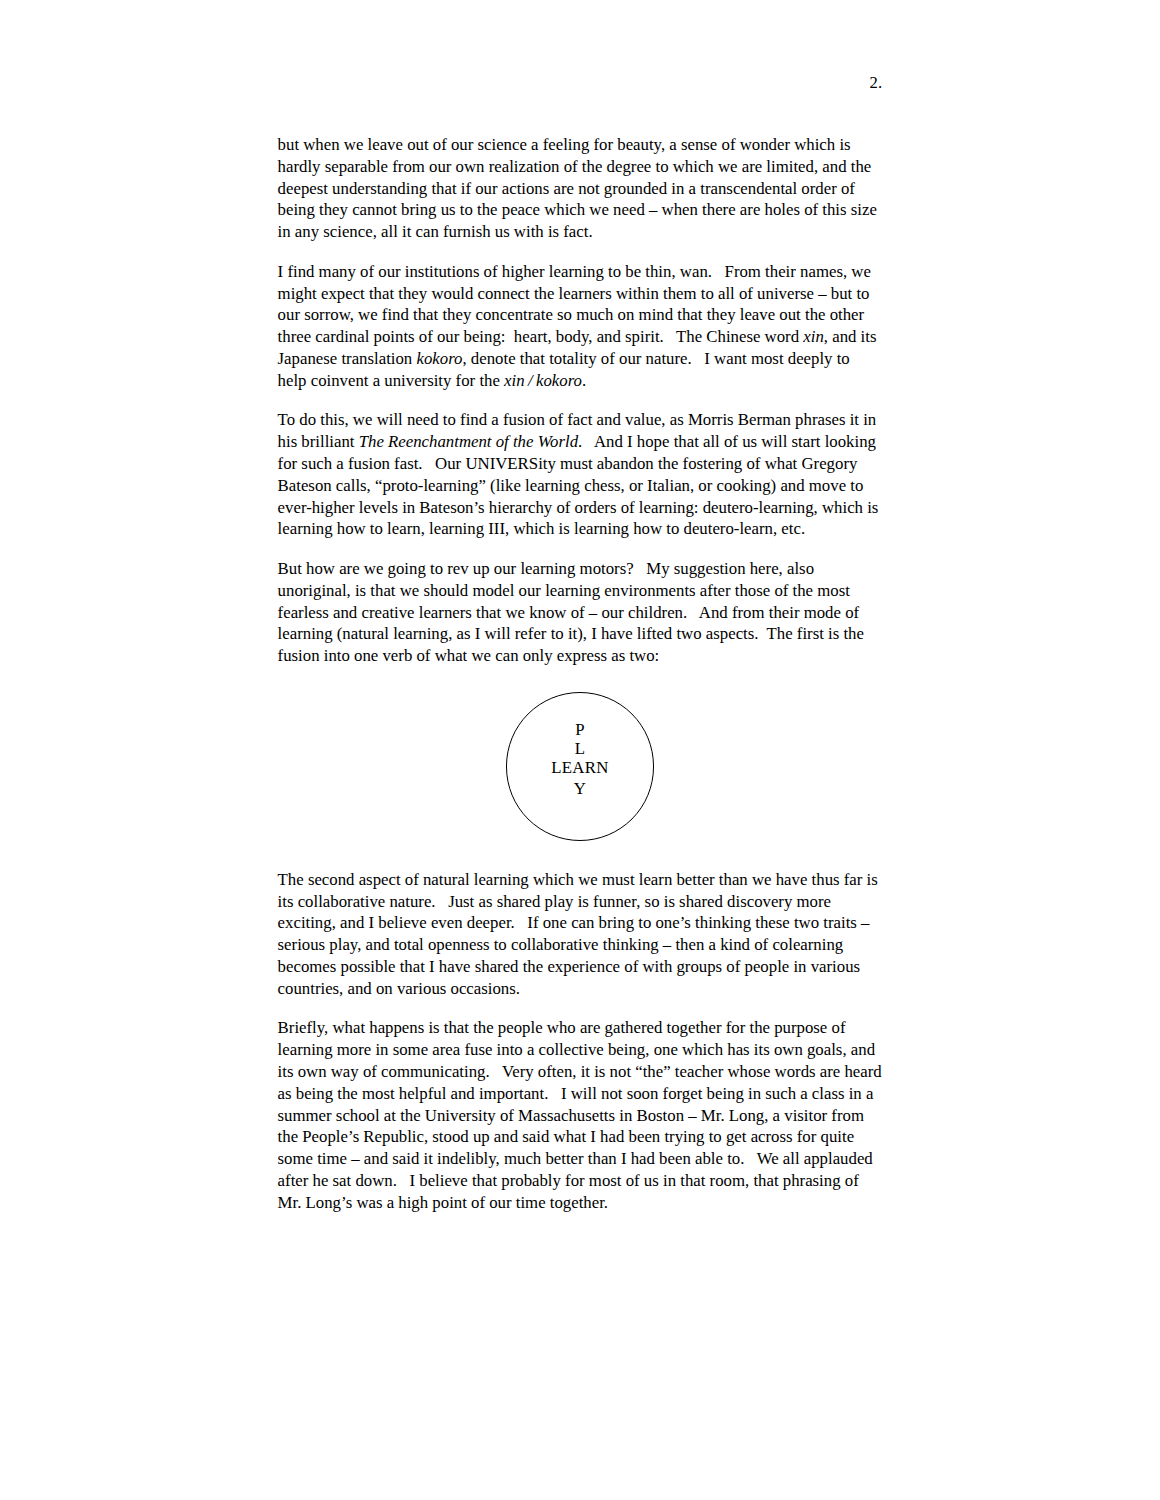2.
but when we leave out of our science a feeling for beauty, a sense of wonder which is hardly separable from our own realization of the degree to which we are limited, and the deepest understanding that if our actions are not grounded in a transcendental order of being they cannot bring us to the peace which we need – when there are holes of this size in any science, all it can furnish us with is fact.
I find many of our institutions of higher learning to be thin, wan. From their names, we might expect that they would connect the learners within them to all of universe – but to our sorrow, we find that they concentrate so much on mind that they leave out the other three cardinal points of our being: heart, body, and spirit. The Chinese word xin, and its Japanese translation kokoro, denote that totality of our nature. I want most deeply to help coinvent a university for the xin / kokoro.
To do this, we will need to find a fusion of fact and value, as Morris Berman phrases it in his brilliant The Reenchantment of the World. And I hope that all of us will start looking for such a fusion fast. Our UNIVERSity must abandon the fostering of what Gregory Bateson calls, “proto-learning” (like learning chess, or Italian, or cooking) and move to ever-higher levels in Bateson’s hierarchy of orders of learning: deutero-learning, which is learning how to learn, learning III, which is learning how to deutero-learn, etc.
But how are we going to rev up our learning motors? My suggestion here, also unoriginal, is that we should model our learning environments after those of the most fearless and creative learners that we know of – our children. And from their mode of learning (natural learning, as I will refer to it), I have lifted two aspects. The first is the fusion into one verb of what we can only express as two:
P L LEARN Y
The second aspect of natural learning which we must learn better than we have thus far is its collaborative nature. Just as shared play is funner, so is shared discovery more exciting, and I believe even deeper. If one can bring to one’s thinking these two traits – serious play, and total openness to collaborative thinking – then a kind of colearning becomes possible that I have shared the experience of with groups of people in various countries, and on various occasions.
Briefly, what happens is that the people who are gathered together for the purpose of learning more in some area fuse into a collective being, one which has its own goals, and its own way of communicating. Very often, it is not “the” teacher whose words are heard as being the most helpful and important. I will not soon forget being in such a class in a summer school at the University of Massachusetts in Boston – Mr. Long, a visitor from the People’s Republic, stood up and said what I had been trying to get across for quite some time – and said it indelibly, much better than I had been able to. We all applauded after he sat down. I believe that probably for most of us in that room, that phrasing of Mr. Long’s was a high point of our time together.